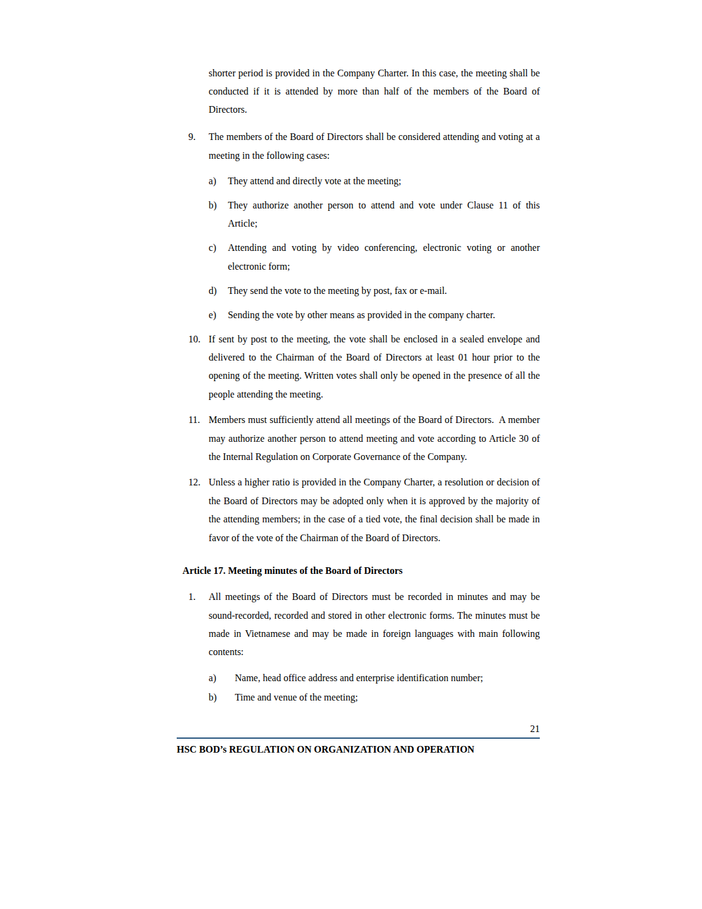shorter period is provided in the Company Charter. In this case, the meeting shall be conducted if it is attended by more than half of the members of the Board of Directors.
9.
The members of the Board of Directors shall be considered attending and voting at a meeting in the following cases:
a)
They attend and directly vote at the meeting;
b)
They authorize another person to attend and vote under Clause 11 of this Article;
c)
Attending and voting by video conferencing, electronic voting or another electronic form;
d)
They send the vote to the meeting by post, fax or e-mail.
e)
Sending the vote by other means as provided in the company charter.
10.
If sent by post to the meeting, the vote shall be enclosed in a sealed envelope and delivered to the Chairman of the Board of Directors at least 01 hour prior to the opening of the meeting. Written votes shall only be opened in the presence of all the people attending the meeting.
11.
Members must sufficiently attend all meetings of the Board of Directors. A member may authorize another person to attend meeting and vote according to Article 30 of the Internal Regulation on Corporate Governance of the Company.
12.
Unless a higher ratio is provided in the Company Charter, a resolution or decision of the Board of Directors may be adopted only when it is approved by the majority of the attending members; in the case of a tied vote, the final decision shall be made in favor of the vote of the Chairman of the Board of Directors.
Article 17. Meeting minutes of the Board of Directors
1.
All meetings of the Board of Directors must be recorded in minutes and may be sound-recorded, recorded and stored in other electronic forms. The minutes must be made in Vietnamese and may be made in foreign languages with main following contents:
a)
Name, head office address and enterprise identification number;
b)
Time and venue of the meeting;
21
HSC BOD’s REGULATION ON ORGANIZATION AND OPERATION